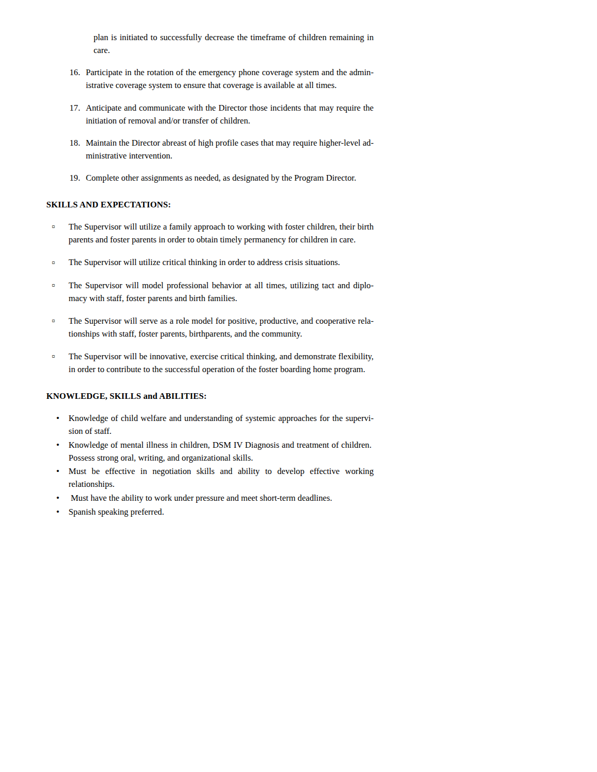plan is initiated to successfully decrease the timeframe of children remaining in care.
Participate in the rotation of the emergency phone coverage system and the administrative coverage system to ensure that coverage is available at all times.
Anticipate and communicate with the Director those incidents that may require the initiation of removal and/or transfer of children.
Maintain the Director abreast of high profile cases that may require higher-level administrative intervention.
Complete other assignments as needed, as designated by the Program Director.
SKILLS AND EXPECTATIONS:
The Supervisor will utilize a family approach to working with foster children, their birth parents and foster parents in order to obtain timely permanency for children in care.
The Supervisor will utilize critical thinking in order to address crisis situations.
The Supervisor will model professional behavior at all times, utilizing tact and diplomacy with staff, foster parents and birth families.
The Supervisor will serve as a role model for positive, productive, and cooperative relationships with staff, foster parents, birthparents, and the community.
The Supervisor will be innovative, exercise critical thinking, and demonstrate flexibility, in order to contribute to the successful operation of the foster boarding home program.
KNOWLEDGE, SKILLS and ABILITIES:
Knowledge of child welfare and understanding of systemic approaches for the supervision of staff.
Knowledge of mental illness in children, DSM IV Diagnosis and treatment of children. Possess strong oral, writing, and organizational skills.
Must be effective in negotiation skills and ability to develop effective working relationships.
Must have the ability to work under pressure and meet short-term deadlines.
Spanish speaking preferred.